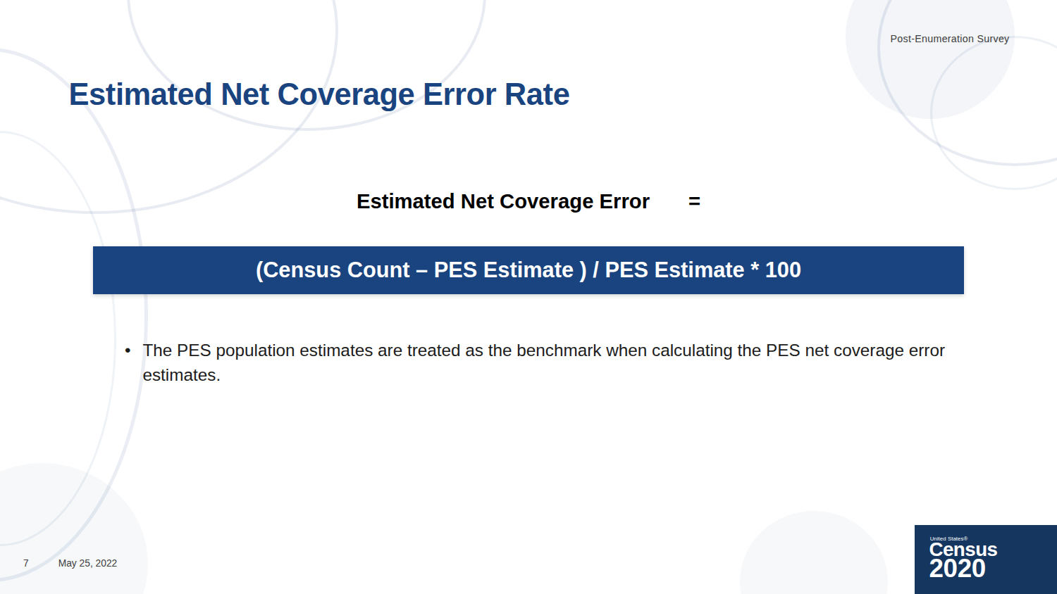Post-Enumeration Survey
Estimated Net Coverage Error Rate
Estimated Net Coverage Error =
(Census Count – PES Estimate ) / PES Estimate * 100
The PES population estimates are treated as the benchmark when calculating the PES net coverage error estimates.
7 May 25, 2022
United States® Census 2020